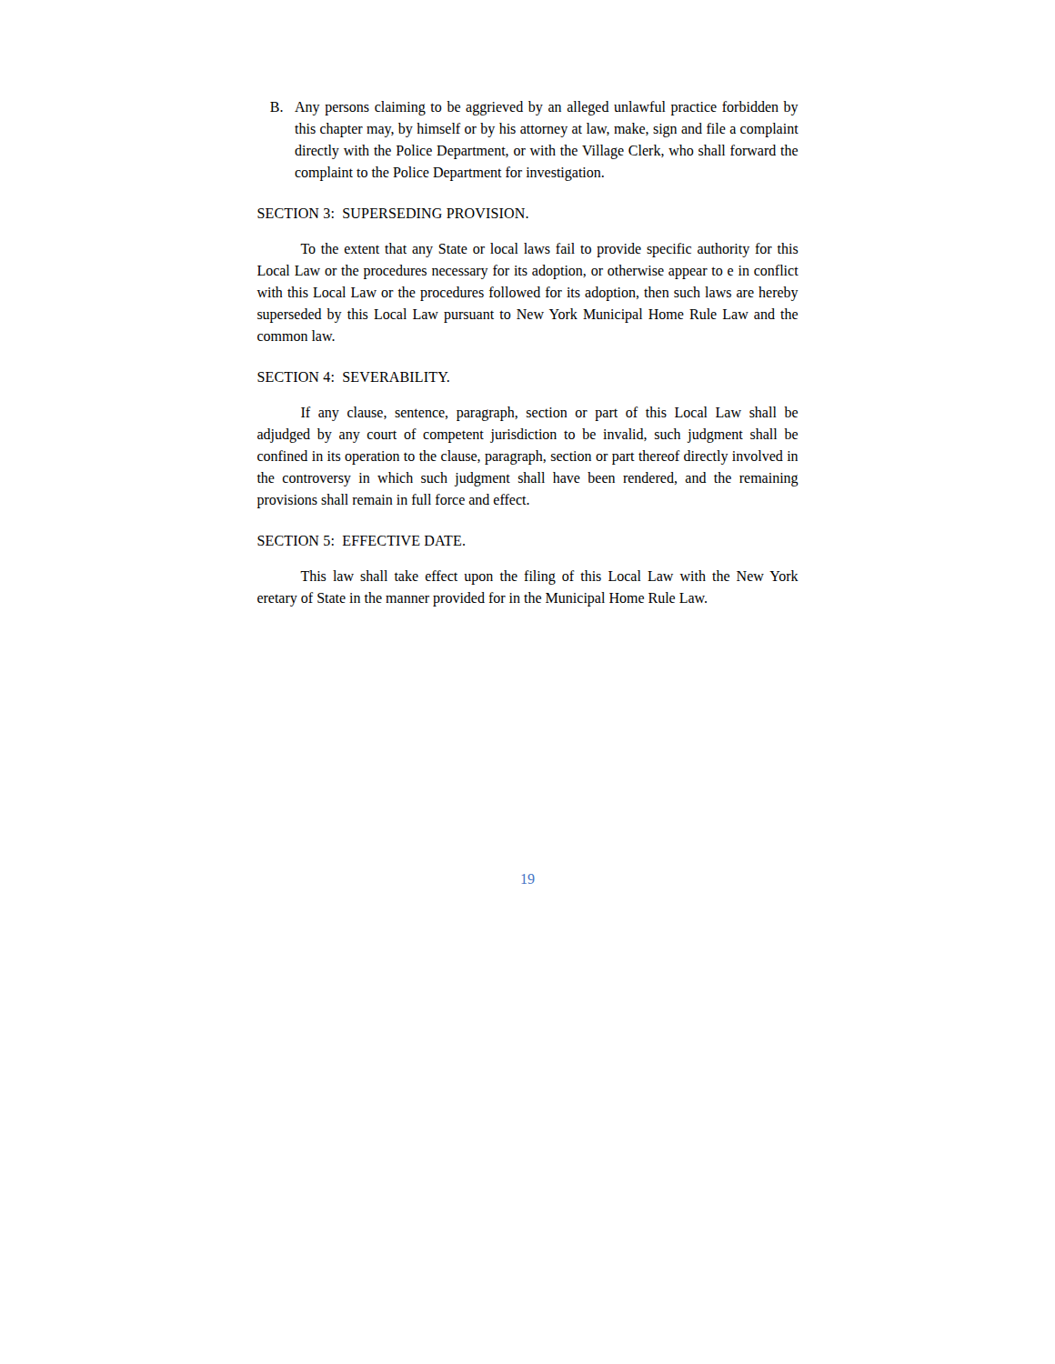B. Any persons claiming to be aggrieved by an alleged unlawful practice forbidden by this chapter may, by himself or by his attorney at law, make, sign and file a complaint directly with the Police Department, or with the Village Clerk, who shall forward the complaint to the Police Department for investigation.
Section 3: Superseding Provision.
To the extent that any State or local laws fail to provide specific authority for this Local Law or the procedures necessary for its adoption, or otherwise appear to e in conflict with this Local Law or the procedures followed for its adoption, then such laws are hereby superseded by this Local Law pursuant to New York Municipal Home Rule Law and the common law.
Section 4: Severability.
If any clause, sentence, paragraph, section or part of this Local Law shall be adjudged by any court of competent jurisdiction to be invalid, such judgment shall be confined in its operation to the clause, paragraph, section or part thereof directly involved in the controversy in which such judgment shall have been rendered, and the remaining provisions shall remain in full force and effect.
Section 5: Effective Date.
This law shall take effect upon the filing of this Local Law with the New York eretary of State in the manner provided for in the Municipal Home Rule Law.
19